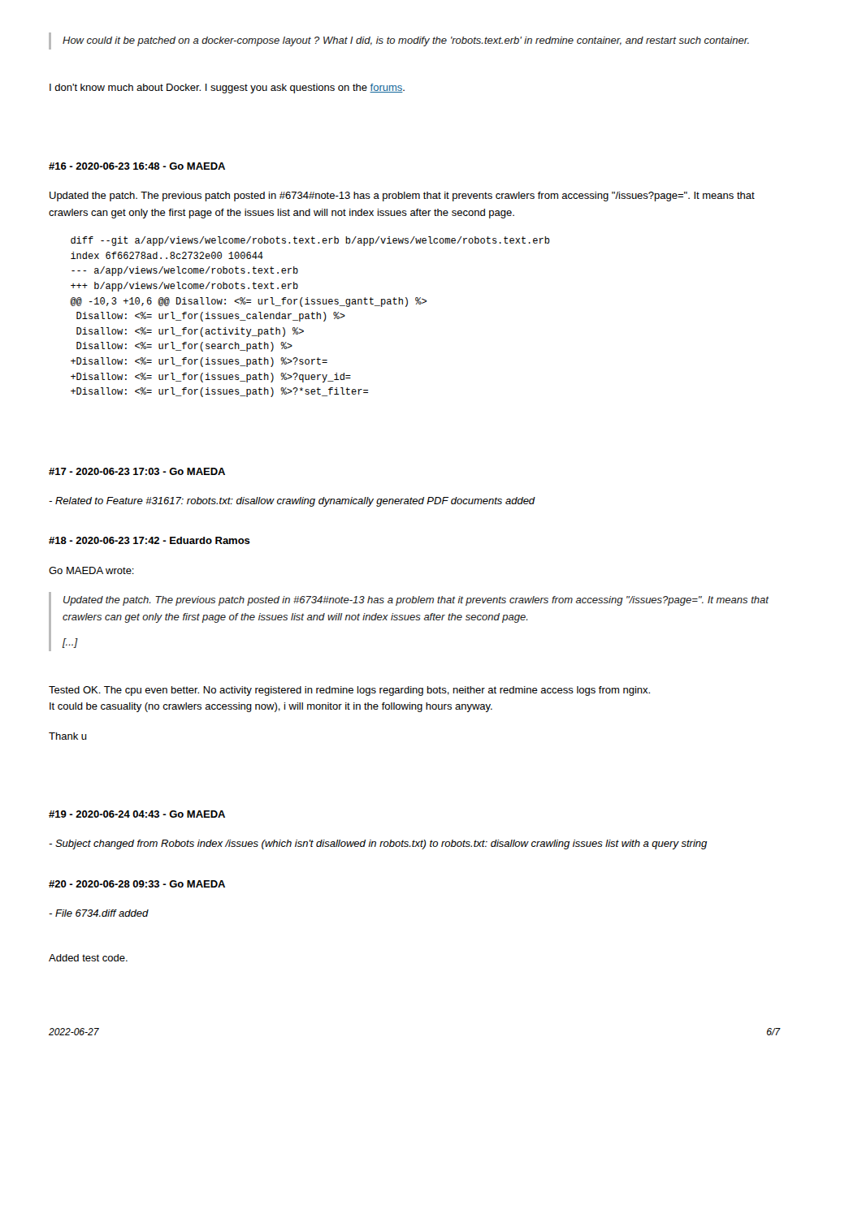How could it be patched on a docker-compose layout ? What I did, is to modify the 'robots.text.erb' in redmine container, and restart such container.
I don't know much about Docker. I suggest you ask questions on the forums.
#16 - 2020-06-23 16:48 - Go MAEDA
Updated the patch. The previous patch posted in #6734#note-13 has a problem that it prevents crawlers from accessing "/issues?page=". It means that crawlers can get only the first page of the issues list and will not index issues after the second page.
diff --git a/app/views/welcome/robots.text.erb b/app/views/welcome/robots.text.erb
index 6f66278ad..8c2732e00 100644
--- a/app/views/welcome/robots.text.erb
+++ b/app/views/welcome/robots.text.erb
@@ -10,3 +10,6 @@ Disallow: <%= url_for(issues_gantt_path) %>
 Disallow: <%= url_for(issues_calendar_path) %>
 Disallow: <%= url_for(activity_path) %>
 Disallow: <%= url_for(search_path) %>
+Disallow: <%= url_for(issues_path) %>?sort=
+Disallow: <%= url_for(issues_path) %>?query_id=
+Disallow: <%= url_for(issues_path) %>?*set_filter=
#17 - 2020-06-23 17:03 - Go MAEDA
- Related to Feature #31617: robots.txt: disallow crawling dynamically generated PDF documents added
#18 - 2020-06-23 17:42 - Eduardo Ramos
Go MAEDA wrote:
Updated the patch. The previous patch posted in #6734#note-13 has a problem that it prevents crawlers from accessing "/issues?page=". It means that crawlers can get only the first page of the issues list and will not index issues after the second page.
[...]
Tested OK. The cpu even better. No activity registered in redmine logs regarding bots, neither at redmine access logs from nginx.
It could be casuality (no crawlers accessing now), i will monitor it in the following hours anyway.
Thank u
#19 - 2020-06-24 04:43 - Go MAEDA
- Subject changed from Robots index /issues (which isn't disallowed in robots.txt) to robots.txt: disallow crawling issues list with a query string
#20 - 2020-06-28 09:33 - Go MAEDA
- File 6734.diff added
Added test code.
2022-06-27 6/7